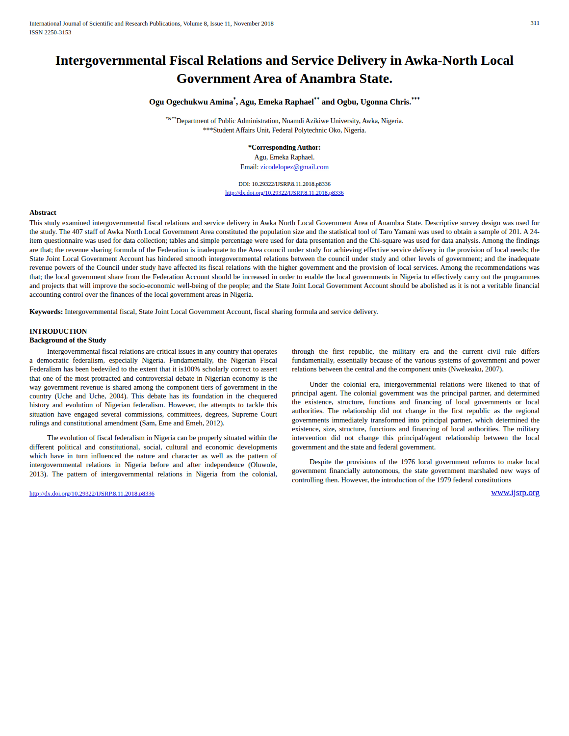International Journal of Scientific and Research Publications, Volume 8, Issue 11, November 2018
ISSN 2250-3153
311
Intergovernmental Fiscal Relations and Service Delivery in Awka-North Local Government Area of Anambra State.
Ogu Ogechukwu Amina*, Agu, Emeka Raphael** and Ogbu, Ugonna Chris.***
*&**Department of Public Administration, Nnamdi Azikiwe University, Awka, Nigeria.
***Student Affairs Unit, Federal Polytechnic Oko, Nigeria.
*Corresponding Author:
Agu, Emeka Raphael.
Email: zicodelopez@gmail.com
DOI: 10.29322/IJSRP.8.11.2018.p8336
http://dx.doi.org/10.29322/IJSRP.8.11.2018.p8336
Abstract
This study examined intergovernmental fiscal relations and service delivery in Awka North Local Government Area of Anambra State. Descriptive survey design was used for the study. The 407 staff of Awka North Local Government Area constituted the population size and the statistical tool of Taro Yamani was used to obtain a sample of 201. A 24- item questionnaire was used for data collection; tables and simple percentage were used for data presentation and the Chi-square was used for data analysis. Among the findings are that; the revenue sharing formula of the Federation is inadequate to the Area council under study for achieving effective service delivery in the provision of local needs; the State Joint Local Government Account has hindered smooth intergovernmental relations between the council under study and other levels of government; and the inadequate revenue powers of the Council under study have affected its fiscal relations with the higher government and the provision of local services. Among the recommendations was that; the local government share from the Federation Account should be increased in order to enable the local governments in Nigeria to effectively carry out the programmes and projects that will improve the socio-economic well-being of the people; and the State Joint Local Government Account should be abolished as it is not a veritable financial accounting control over the finances of the local government areas in Nigeria.
Keywords: Intergovernmental fiscal, State Joint Local Government Account, fiscal sharing formula and service delivery.
INTRODUCTION
Background of the Study
Intergovernmental fiscal relations are critical issues in any country that operates a democratic federalism, especially Nigeria. Fundamentally, the Nigerian Fiscal Federalism has been bedeviled to the extent that it is100% scholarly correct to assert that one of the most protracted and controversial debate in Nigerian economy is the way government revenue is shared among the component tiers of government in the country (Uche and Uche, 2004). This debate has its foundation in the chequered history and evolution of Nigerian federalism. However, the attempts to tackle this situation have engaged several commissions, committees, degrees, Supreme Court rulings and constitutional amendment (Sam, Eme and Emeh, 2012).
The evolution of fiscal federalism in Nigeria can be properly situated within the different political and constitutional, social, cultural and economic developments which have in turn influenced the nature and character as well as the pattern of intergovernmental relations in Nigeria before and after independence (Oluwole, 2013). The pattern of intergovernmental relations in Nigeria from the colonial, through the first republic, the military era and the current civil rule differs fundamentally, essentially because of the various systems of government and power relations between the central and the component units (Nwekeaku, 2007).
Under the colonial era, intergovernmental relations were likened to that of principal agent. The colonial government was the principal partner, and determined the existence, structure, functions and financing of local governments or local authorities. The relationship did not change in the first republic as the regional governments immediately transformed into principal partner, which determined the existence, size, structure, functions and financing of local authorities. The military intervention did not change this principal/agent relationship between the local government and the state and federal government.
Despite the provisions of the 1976 local government reforms to make local government financially autonomous, the state government marshaled new ways of controlling then. However, the introduction of the 1979 federal constitutions
http://dx.doi.org/10.29322/IJSRP.8.11.2018.p8336
www.ijsrp.org